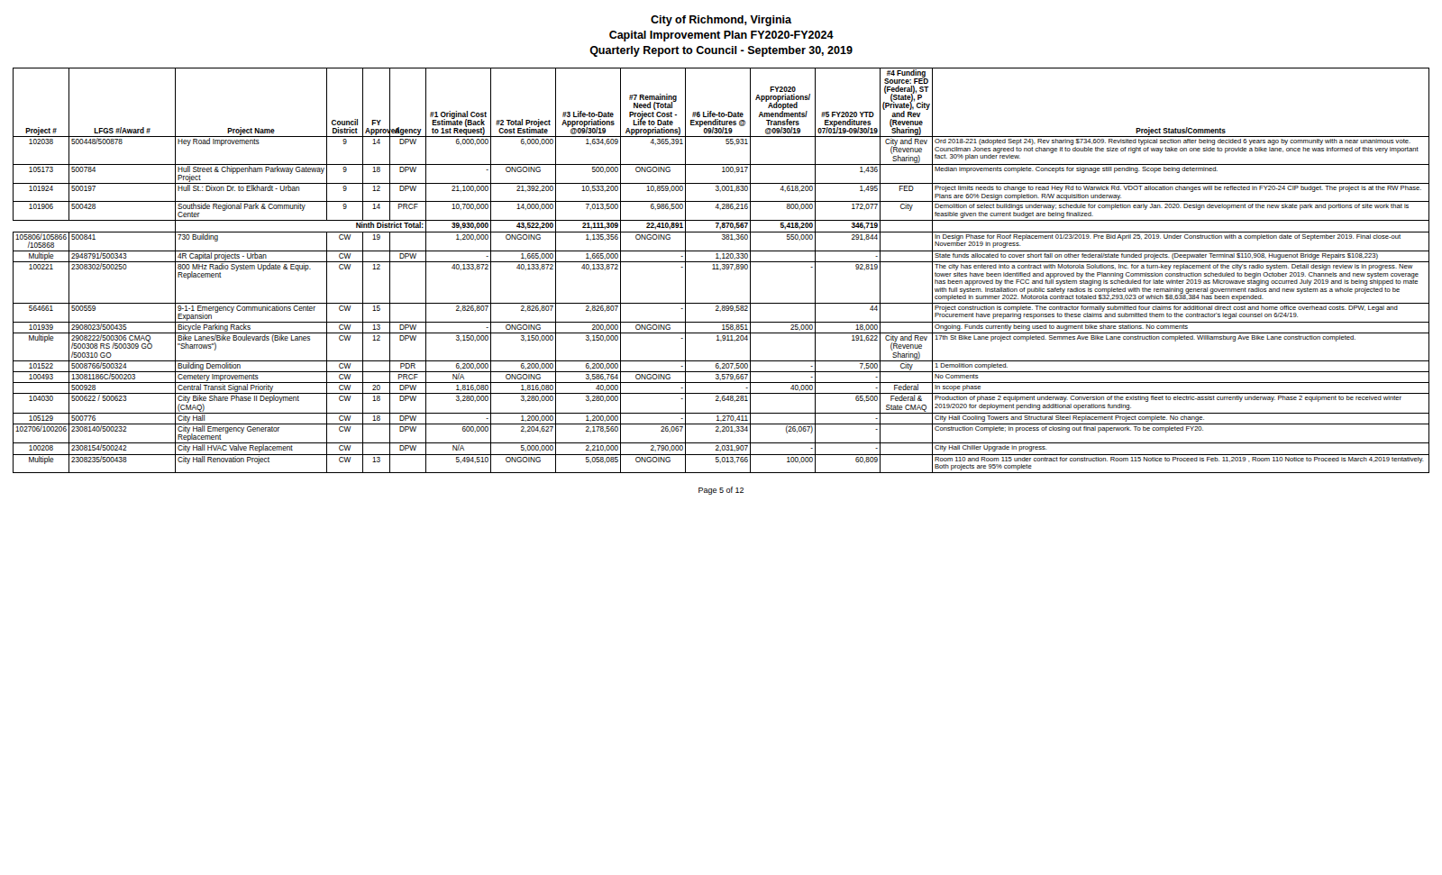City of Richmond, Virginia
Capital Improvement Plan FY2020-FY2024
Quarterly Report to Council - September 30, 2019
| Project # | LFGS #/Award # | Project Name | Council District | FY Approved | Agency | #1 Original Cost Estimate (Back to 1st Request) | #2 Total Project Cost Estimate | #3 Life-to-Date Appropriations @09/30/19 | #7 Remaining Need (Total Project Cost - Life to Date Appropriations) | #6 Life-to-Date Expenditures @ 09/30/19 | FY2020 Appropriations/ Adopted Amendments/ Transfers @09/30/19 | #5 FY2020 YTD Expenditures 07/01/19-09/30/19 | #4 Funding Source: FED (Federal), ST (State), P (Private), City and Rev (Revenue Sharing) | Project Status/Comments |
| --- | --- | --- | --- | --- | --- | --- | --- | --- | --- | --- | --- | --- | --- | --- |
| 102038 | 500448/500878 | Hey Road Improvements | 9 | 14 | DPW | 6,000,000 | 6,000,000 | 1,634,609 | 4,365,391 | 55,931 | | | City and Rev (Revenue Sharing) | Ord 2018-221 (adopted Sept 24), Rev sharing $734,609. Revisited typical section after being decided 6 years ago by community with a near unanimous vote. Councilman Jones agreed to not change it to double the size of right of way take on one side to provide a bike lane, once he was informed of this very important fact. 30% plan under review. |
| 105173 | 500784 | Hull Street & Chippenham Parkway Gateway Project | 9 | 18 | DPW | - | ONGOING | 500,000 | ONGOING | 100,917 | | 1,436 | | Median improvements complete. Concepts for signage still pending. Scope being determined. |
| 101924 | 500197 | Hull St.: Dixon Dr. to Elkhardt - Urban | 9 | 12 | DPW | 21,100,000 | 21,392,200 | 10,533,200 | 10,859,000 | 3,001,830 | 4,618,200 | 1,495 | FED | Project limits needs to change to read Hey Rd to Warwick Rd. VDOT allocation changes will be reflected in FY20-24 CIP budget. The project is at the RW Phase. Plans are 60% Design completion. R/W acquisition underway. |
| 101906 | 500428 | Southside Regional Park & Community Center | 9 | 14 | PRCF | 10,700,000 | 14,000,000 | 7,013,500 | 6,986,500 | 4,286,216 | 800,000 | 172,077 | City | Demolition of select buildings underway; schedule for completion early Jan. 2020. Design development of the new skate park and portions of site work that is feasible given the current budget are being finalized. |
| | | Ninth District Total: | 39,930,000 | 43,522,200 | 21,111,309 | 22,410,891 | 7,870,567 | 5,418,200 | 346,719 | | |
| 105806/105866 /105868 | 500841 | 730 Building | CW | 19 | | 1,200,000 | ONGOING | 1,135,356 | ONGOING | 381,360 | 550,000 | 291,844 | | In Design Phase for Roof Replacement 01/23/2019. Pre Bid April 25, 2019. Under Construction with a completion date of September 2019. Final close-out November 2019 in progress. |
| Multiple | 2948791/500343 | 4R Capital projects - Urban | CW | | DPW | - | 1,665,000 | 1,665,000 | - | 1,120,330 | | - | | State funds allocated to cover short fall on other federal/state funded projects. (Deepwater Terminal $110,908, Huguenot Bridge Repairs $108,223) |
| 100221 | 2308302/500250 | 800 MHz Radio System Update & Equip. Replacement | CW | 12 | | 40,133,872 | 40,133,872 | 40,133,872 | - | 11,397,890 | - | 92,819 | | The city has entered into a contract with Motorola Solutions, Inc. for a turn-key replacement of the city's radio system. Detail design review is in progress. New tower sites have been identified and approved by the Planning Commission construction scheduled to begin October 2019. Channels and new system coverage has been approved by the FCC and full system staging is scheduled for late winter 2019 as Microwave staging occurred July 2019 and is being shipped to mate with full system. Installation of public safety radios is completed with the remaining general government radios and new system as a whole projected to be completed in summer 2022. Motorola contract totaled $32,293,023 of which $8,638,384 has been expended. |
| 564661 | 500559 | 9-1-1 Emergency Communications Center Expansion | CW | 15 | | 2,826,807 | 2,826,807 | 2,826,807 | - | 2,899,582 | | 44 | | Project construction is complete. The contractor formally submitted four claims for additional direct cost and home office overhead costs. DPW, Legal and Procurement have preparing responses to these claims and submitted them to the contractor's legal counsel on 6/24/19. |
| 101939 | 2908023/500435 | Bicycle Parking Racks | CW | 13 | DPW | - | ONGOING | 200,000 | ONGOING | 158,851 | 25,000 | 18,000 | | Ongoing. Funds currently being used to augment bike share stations. No comments |
| Multiple | 2908222/500306 CMAQ /500308 RS /500309 GO /500310 GO | Bike Lanes/Bike Boulevards (Bike Lanes "Sharrows") | CW | 12 | DPW | 3,150,000 | 3,150,000 | 3,150,000 | - | 1,911,204 | | 191,622 | City and Rev (Revenue Sharing) | 17th St Bike Lane project completed. Semmes Ave Bike Lane construction completed. Williamsburg Ave Bike Lane construction completed. |
| 101522 | 5008766/500324 | Building Demolition | CW | | PDR | 6,200,000 | 6,200,000 | 6,200,000 | - | 6,207,500 | - | 7,500 | City | 1 Demolition completed. |
| 100493 | 13081186C/500203 | Cemetery Improvements | CW | | PRCF | N/A | ONGOING | 3,586,764 | ONGOING | 3,579,667 | - | - | | No Comments |
| | 500928 | Central Transit Signal Priority | CW | 20 | DPW | 1,816,080 | 1,816,080 | 40,000 | - | - | 40,000 | - | Federal | In scope phase |
| 104030 | 500622 / 500623 | City Bike Share Phase II Deployment (CMAQ) | CW | 18 | DPW | 3,280,000 | 3,280,000 | 3,280,000 | - | 2,648,281 | | 65,500 | Federal & State CMAQ | Production of phase 2 equipment underway. Conversion of the existing fleet to electric-assist currently underway. Phase 2 equipment to be received winter 2019/2020 for deployment pending additional operations funding. |
| 105129 | 500776 | City Hall | CW | 18 | DPW | - | 1,200,000 | 1,200,000 | - | 1,270,411 | | - | | City Hall Cooling Towers and Structural Steel Replacement Project complete. No change. |
| 102706/100206 | 2308140/500232 | City Hall Emergency Generator Replacement | CW | | DPW | 600,000 | 2,204,627 | 2,178,560 | 26,067 | 2,201,334 | (26,067) | - | | Construction Complete; in process of closing out final paperwork. To be completed FY20. |
| 100208 | 2308154/500242 | City Hall HVAC Valve Replacement | CW | | DPW | N/A | 5,000,000 | 2,210,000 | 2,790,000 | 2,031,907 | - | - | | City Hall Chiller Upgrade in progress. |
| Multiple | 2308235/500438 | City Hall Renovation Project | CW | 13 | | 5,494,510 | ONGOING | 5,058,085 | ONGOING | 5,013,766 | 100,000 | 60,809 | | Room 110 and Room 115 under contract for construction. Room 115 Notice to Proceed is Feb. 11,2019 , Room 110 Notice to Proceed is March 4,2019 tentatively. Both projects are 95% complete |
Page 5 of 12